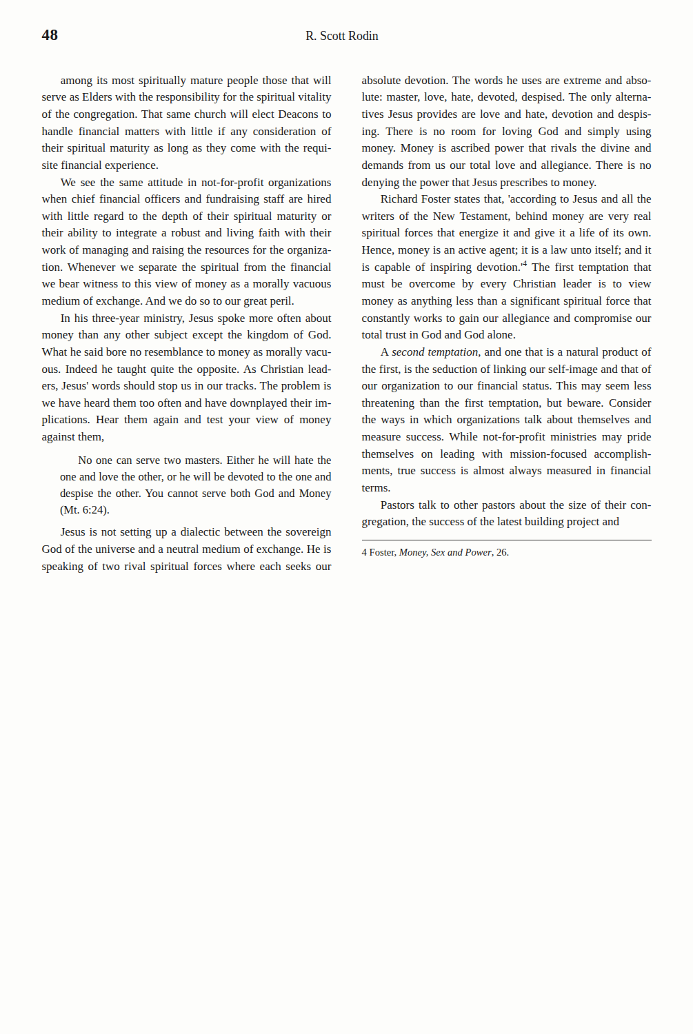48 R. Scott Rodin
among its most spiritually mature people those that will serve as Elders with the responsibility for the spiritual vitality of the congregation. That same church will elect Deacons to handle financial matters with little if any consideration of their spiritual maturity as long as they come with the requisite financial experience.
We see the same attitude in not-for-profit organizations when chief financial officers and fundraising staff are hired with little regard to the depth of their spiritual maturity or their ability to integrate a robust and living faith with their work of managing and raising the resources for the organization. Whenever we separate the spiritual from the financial we bear witness to this view of money as a morally vacuous medium of exchange. And we do so to our great peril.
In his three-year ministry, Jesus spoke more often about money than any other subject except the kingdom of God. What he said bore no resemblance to money as morally vacuous. Indeed he taught quite the opposite. As Christian leaders, Jesus' words should stop us in our tracks. The problem is we have heard them too often and have downplayed their implications. Hear them again and test your view of money against them,
No one can serve two masters. Either he will hate the one and love the other, or he will be devoted to the one and despise the other. You cannot serve both God and Money (Mt. 6:24).
Jesus is not setting up a dialectic between the sovereign God of the universe and a neutral medium of exchange. He is speaking of two rival spiritual forces where each seeks our absolute devotion. The words he uses are extreme and absolute: master, love, hate, devoted, despised. The only alternatives Jesus provides are love and hate, devotion and despising. There is no room for loving God and simply using money. Money is ascribed power that rivals the divine and demands from us our total love and allegiance. There is no denying the power that Jesus prescribes to money.
Richard Foster states that, 'according to Jesus and all the writers of the New Testament, behind money are very real spiritual forces that energize it and give it a life of its own. Hence, money is an active agent; it is a law unto itself; and it is capable of inspiring devotion.'4 The first temptation that must be overcome by every Christian leader is to view money as anything less than a significant spiritual force that constantly works to gain our allegiance and compromise our total trust in God and God alone.
A second temptation, and one that is a natural product of the first, is the seduction of linking our self-image and that of our organization to our financial status. This may seem less threatening than the first temptation, but beware. Consider the ways in which organizations talk about themselves and measure success. While not-for-profit ministries may pride themselves on leading with mission-focused accomplishments, true success is almost always measured in financial terms.
Pastors talk to other pastors about the size of their congregation, the success of the latest building project and
4 Foster, Money, Sex and Power, 26.